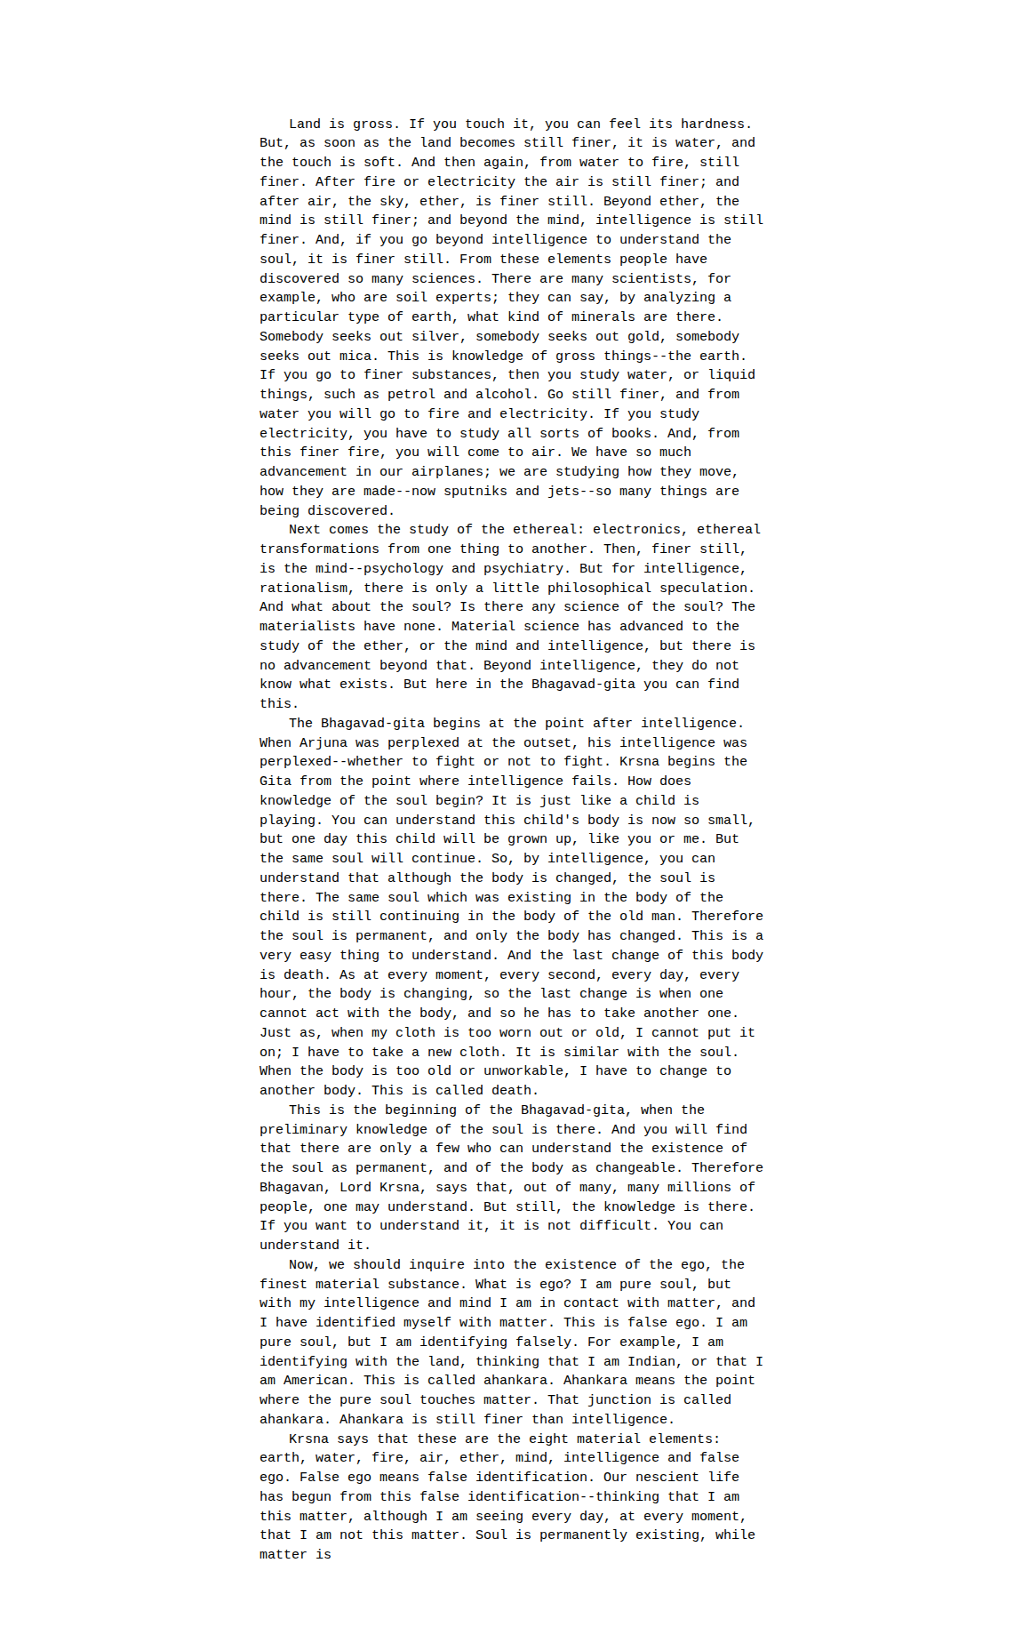Land is gross. If you touch it, you can feel its hardness. But, as soon as the land becomes still finer, it is water, and the touch is soft. And then again, from water to fire, still finer. After fire or electricity the air is still finer; and after air, the sky, ether, is finer still. Beyond ether, the mind is still finer; and beyond the mind, intelligence is still finer. And, if you go beyond intelligence to understand the soul, it is finer still. From these elements people have discovered so many sciences. There are many scientists, for example, who are soil experts; they can say, by analyzing a particular type of earth, what kind of minerals are there. Somebody seeks out silver, somebody seeks out gold, somebody seeks out mica. This is knowledge of gross things--the earth. If you go to finer substances, then you study water, or liquid things, such as petrol and alcohol. Go still finer, and from water you will go to fire and electricity. If you study electricity, you have to study all sorts of books. And, from this finer fire, you will come to air. We have so much advancement in our airplanes; we are studying how they move, how they are made--now sputniks and jets--so many things are being discovered.
Next comes the study of the ethereal: electronics, ethereal transformations from one thing to another. Then, finer still, is the mind--psychology and psychiatry. But for intelligence, rationalism, there is only a little philosophical speculation. And what about the soul? Is there any science of the soul? The materialists have none. Material science has advanced to the study of the ether, or the mind and intelligence, but there is no advancement beyond that. Beyond intelligence, they do not know what exists. But here in the Bhagavad-gita you can find this.
The Bhagavad-gita begins at the point after intelligence. When Arjuna was perplexed at the outset, his intelligence was perplexed--whether to fight or not to fight. Krsna begins the Gita from the point where intelligence fails. How does knowledge of the soul begin? It is just like a child is playing. You can understand this child's body is now so small, but one day this child will be grown up, like you or me. But the same soul will continue. So, by intelligence, you can understand that although the body is changed, the soul is there. The same soul which was existing in the body of the child is still continuing in the body of the old man. Therefore the soul is permanent, and only the body has changed. This is a very easy thing to understand. And the last change of this body is death. As at every moment, every second, every day, every hour, the body is changing, so the last change is when one cannot act with the body, and so he has to take another one. Just as, when my cloth is too worn out or old, I cannot put it on; I have to take a new cloth. It is similar with the soul. When the body is too old or unworkable, I have to change to another body. This is called death.
This is the beginning of the Bhagavad-gita, when the preliminary knowledge of the soul is there. And you will find that there are only a few who can understand the existence of the soul as permanent, and of the body as changeable. Therefore Bhagavan, Lord Krsna, says that, out of many, many millions of people, one may understand. But still, the knowledge is there. If you want to understand it, it is not difficult. You can understand it.
Now, we should inquire into the existence of the ego, the finest material substance. What is ego? I am pure soul, but with my intelligence and mind I am in contact with matter, and I have identified myself with matter. This is false ego. I am pure soul, but I am identifying falsely. For example, I am identifying with the land, thinking that I am Indian, or that I am American. This is called ahankara. Ahankara means the point where the pure soul touches matter. That junction is called ahankara. Ahankara is still finer than intelligence.
Krsna says that these are the eight material elements: earth, water, fire, air, ether, mind, intelligence and false ego. False ego means false identification. Our nescient life has begun from this false identification--thinking that I am this matter, although I am seeing every day, at every moment, that I am not this matter. Soul is permanently existing, while matter is